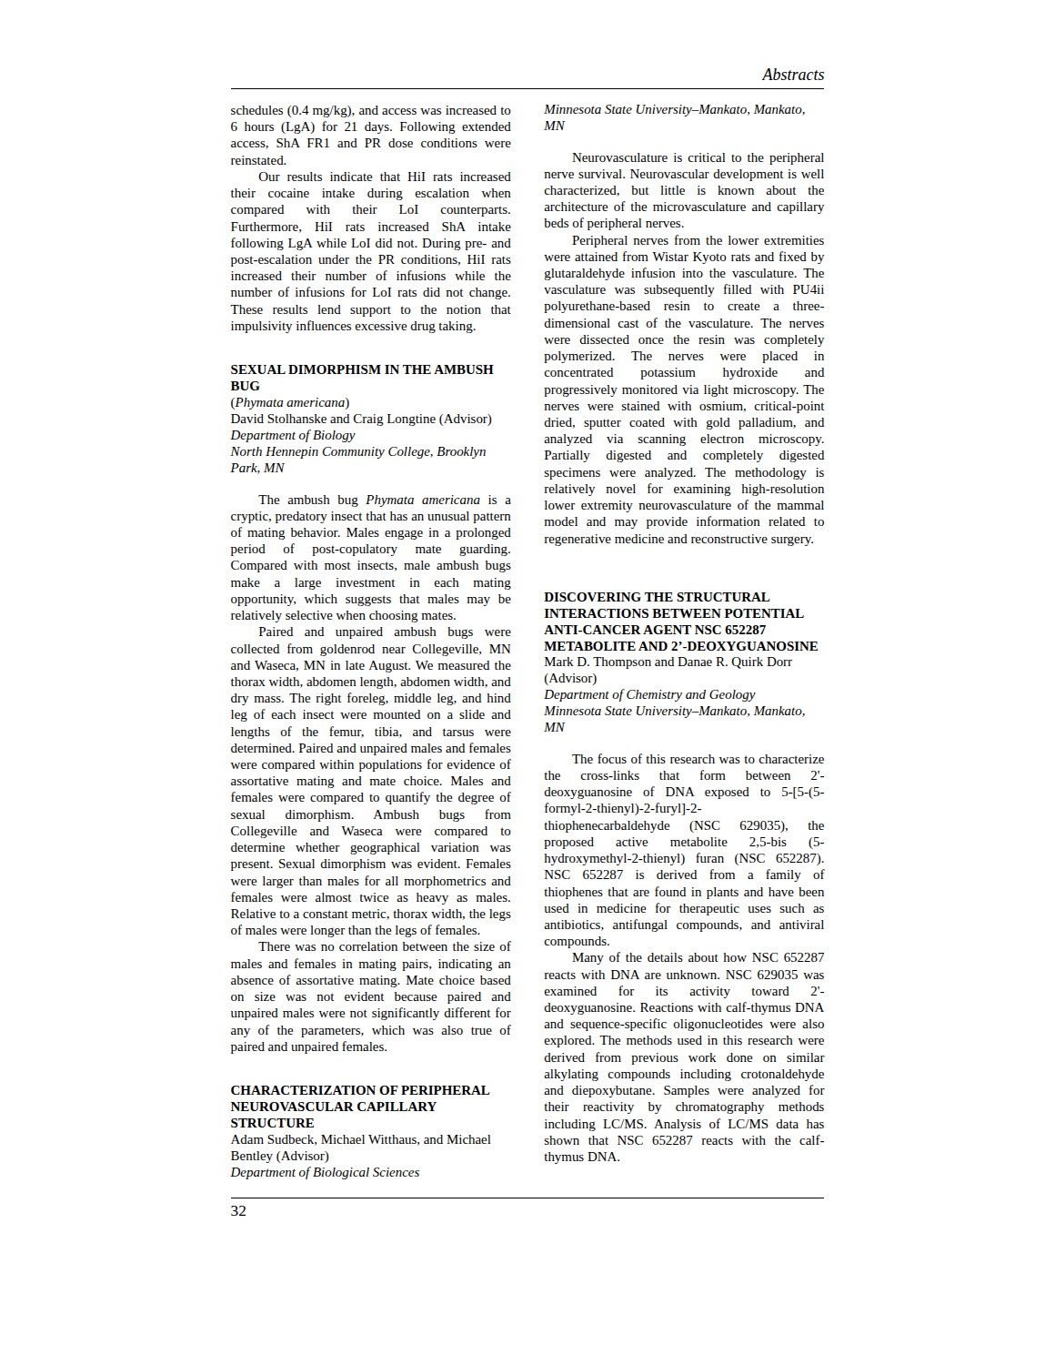Abstracts
schedules (0.4 mg/kg), and access was increased to 6 hours (LgA) for 21 days. Following extended access, ShA FR1 and PR dose conditions were reinstated.
Our results indicate that HiI rats increased their cocaine intake during escalation when compared with their LoI counterparts. Furthermore, HiI rats increased ShA intake following LgA while LoI did not. During pre- and post-escalation under the PR conditions, HiI rats increased their number of infusions while the number of infusions for LoI rats did not change. These results lend support to the notion that impulsivity influences excessive drug taking.
SEXUAL DIMORPHISM IN THE AMBUSH BUG
(Phymata americana)
David Stolhanske and Craig Longtine (Advisor)
Department of Biology
North Hennepin Community College, Brooklyn Park, MN
The ambush bug Phymata americana is a cryptic, predatory insect that has an unusual pattern of mating behavior. Males engage in a prolonged period of post-copulatory mate guarding. Compared with most insects, male ambush bugs make a large investment in each mating opportunity, which suggests that males may be relatively selective when choosing mates.
Paired and unpaired ambush bugs were collected from goldenrod near Collegeville, MN and Waseca, MN in late August. We measured the thorax width, abdomen length, abdomen width, and dry mass. The right foreleg, middle leg, and hind leg of each insect were mounted on a slide and lengths of the femur, tibia, and tarsus were determined. Paired and unpaired males and females were compared within populations for evidence of assortative mating and mate choice. Males and females were compared to quantify the degree of sexual dimorphism. Ambush bugs from Collegeville and Waseca were compared to determine whether geographical variation was present. Sexual dimorphism was evident. Females were larger than males for all morphometrics and females were almost twice as heavy as males. Relative to a constant metric, thorax width, the legs of males were longer than the legs of females.
There was no correlation between the size of males and females in mating pairs, indicating an absence of assortative mating. Mate choice based on size was not evident because paired and unpaired males were not significantly different for any of the parameters, which was also true of paired and unpaired females.
CHARACTERIZATION OF PERIPHERAL NEUROVASCULAR CAPILLARY STRUCTURE
Adam Sudbeck, Michael Witthaus, and Michael Bentley (Advisor)
Department of Biological Sciences
Minnesota State University–Mankato, Mankato, MN
Neurovasculature is critical to the peripheral nerve survival. Neurovascular development is well characterized, but little is known about the architecture of the microvasculature and capillary beds of peripheral nerves.
Peripheral nerves from the lower extremities were attained from Wistar Kyoto rats and fixed by glutaraldehyde infusion into the vasculature. The vasculature was subsequently filled with PU4ii polyurethane-based resin to create a three-dimensional cast of the vasculature. The nerves were dissected once the resin was completely polymerized. The nerves were placed in concentrated potassium hydroxide and progressively monitored via light microscopy. The nerves were stained with osmium, critical-point dried, sputter coated with gold palladium, and analyzed via scanning electron microscopy. Partially digested and completely digested specimens were analyzed. The methodology is relatively novel for examining high-resolution lower extremity neurovasculature of the mammal model and may provide information related to regenerative medicine and reconstructive surgery.
DISCOVERING THE STRUCTURAL INTERACTIONS BETWEEN POTENTIAL ANTI-CANCER AGENT NSC 652287 METABOLITE AND 2’-DEOXYGUANOSINE
Mark D. Thompson and Danae R. Quirk Dorr (Advisor)
Department of Chemistry and Geology
Minnesota State University–Mankato, Mankato, MN
The focus of this research was to characterize the cross-links that form between 2'-deoxyguanosine of DNA exposed to 5-[5-(5-formyl-2-thienyl)-2-furyl]-2-thiophenecarbaldehyde (NSC 629035), the proposed active metabolite 2,5-bis (5-hydroxymethyl-2-thienyl) furan (NSC 652287). NSC 652287 is derived from a family of thiophenes that are found in plants and have been used in medicine for therapeutic uses such as antibiotics, antifungal compounds, and antiviral compounds.
Many of the details about how NSC 652287 reacts with DNA are unknown. NSC 629035 was examined for its activity toward 2'-deoxyguanosine. Reactions with calf-thymus DNA and sequence-specific oligonucleotides were also explored. The methods used in this research were derived from previous work done on similar alkylating compounds including crotonaldehyde and diepoxybutane. Samples were analyzed for their reactivity by chromatography methods including LC/MS. Analysis of LC/MS data has shown that NSC 652287 reacts with the calf-thymus DNA.
32